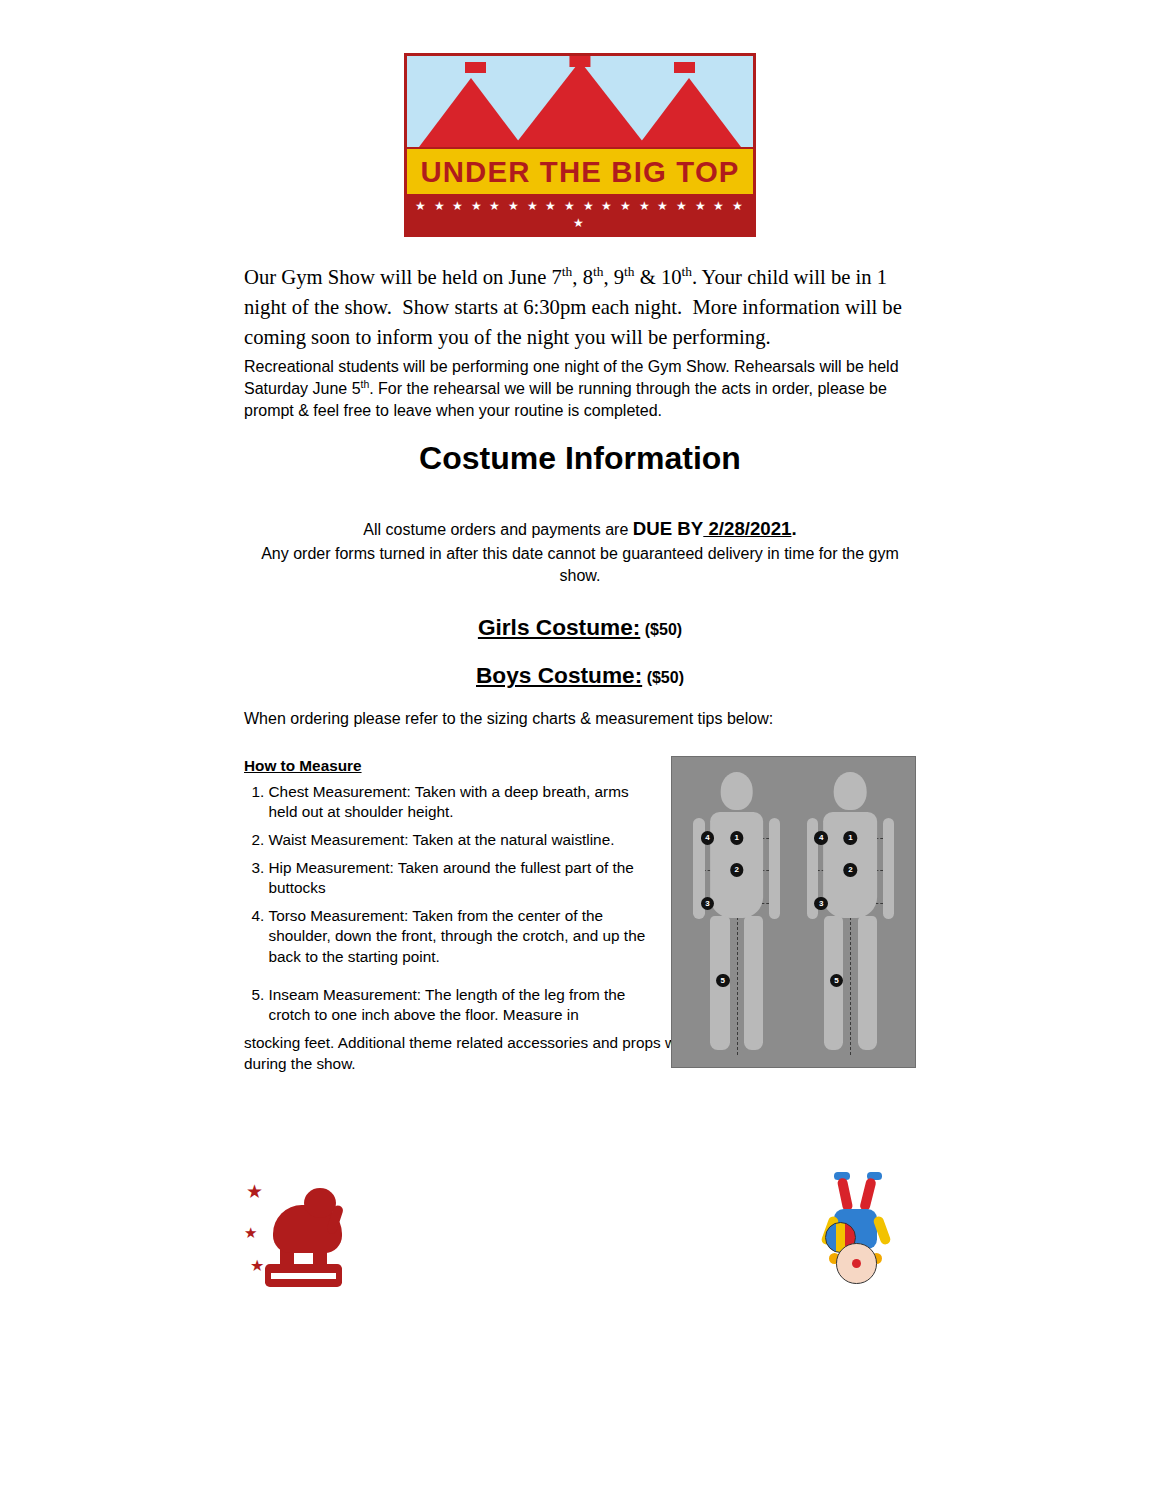Under the Big Top
★ ★ ★ ★ ★ ★ ★ ★ ★ ★ ★ ★ ★ ★ ★ ★ ★ ★ ★
Our Gym Show will be held on June 7th, 8th, 9th & 10th. Your child will be in 1 night of the show. Show starts at 6:30pm each night. More information will be coming soon to inform you of the night you will be performing.
Recreational students will be performing one night of the Gym Show. Rehearsals will be held Saturday June 5th. For the rehearsal we will be running through the acts in order, please be prompt & feel free to leave when your routine is completed.
Costume Information
All costume orders and payments are DUE BY 2/28/2021.
Any order forms turned in after this date cannot be guaranteed delivery in time for the gym show.
Girls Costume: ($50)
Boys Costume: ($50)
When ordering please refer to the sizing charts & measurement tips below:
1 2 3 4 5
1 2 3 4 5
How to Measure
Chest Measurement: Taken with a deep breath, arms held out at shoulder height.
Waist Measurement: Taken at the natural waistline.
Hip Measurement: Taken around the fullest part of the buttocks
Torso Measurement: Taken from the center of the shoulder, down the front, through the crotch, and up the back to the starting point.
Inseam Measurement: The length of the leg from the crotch to one inch above the floor. Measure in
stocking feet. Additional theme related accessories and props will be provided for your child to use during the show.
★ ★ ★